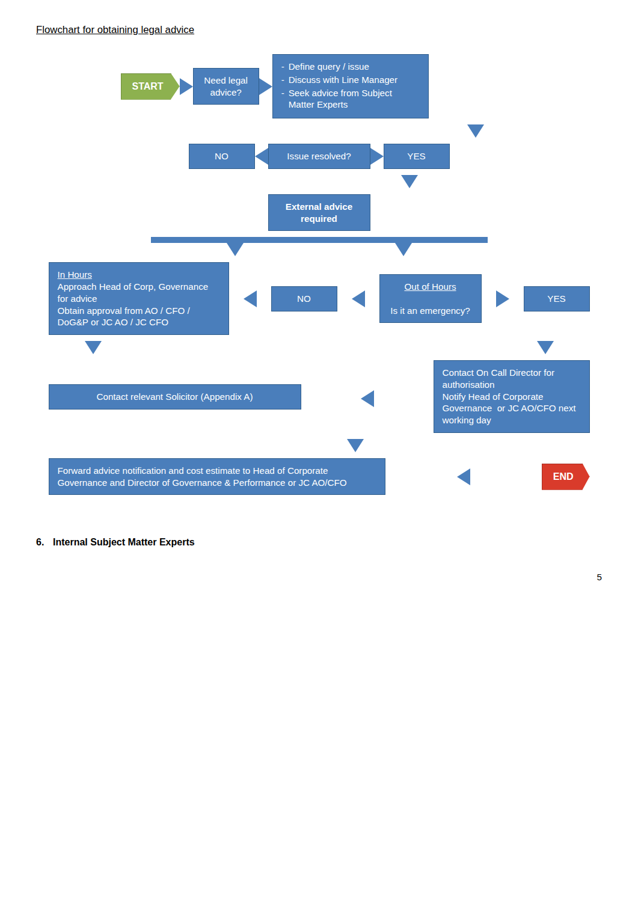Flowchart for obtaining legal advice
START
Need legal advice?
Define query / issue
Discuss with Line Manager
Seek advice from Subject Matter Experts
NO
Issue resolved?
YES
External advice required
In Hours
Approach Head of Corp, Governance for advice
Obtain approval from AO / CFO / DoG&P or JC AO / JC CFO
NO
Out of Hours
Is it an emergency?
YES
Row 5: Contact relevant Solicitor <- Contact On Call Director
Contact relevant Solicitor (Appendix A)
Contact On Call Director for authorisation
Notify Head of Corporate Governance or JC AO/CFO next working day
Forward advice notification and cost estimate to Head of Corporate Governance and Director of Governance & Performance or JC AO/CFO
END
6. Internal Subject Matter Experts
5